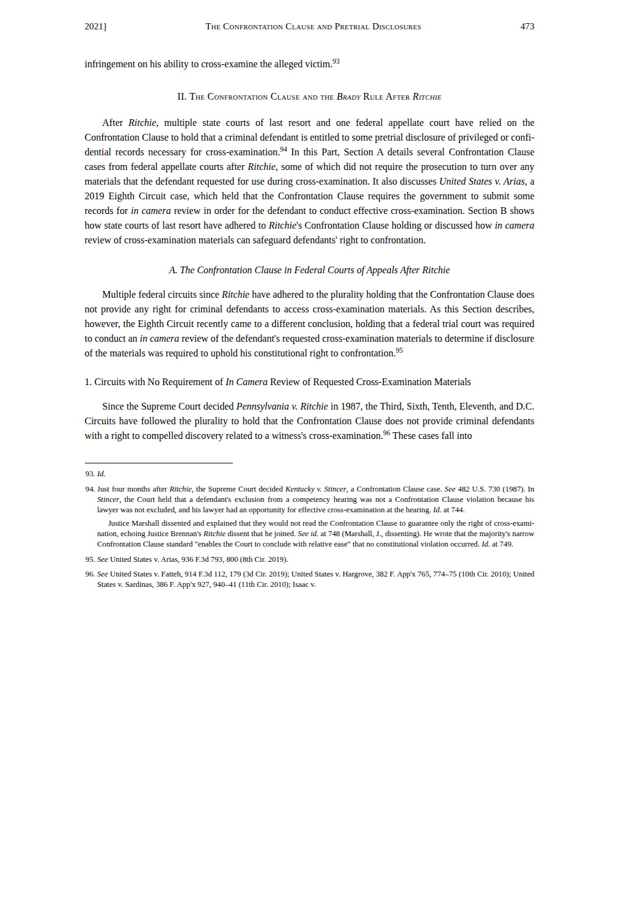2021] The Confrontation Clause and Pretrial Disclosures 473
infringement on his ability to cross-examine the alleged victim.93
II. The Confrontation Clause and the Brady Rule After Ritchie
After Ritchie, multiple state courts of last resort and one federal appellate court have relied on the Confrontation Clause to hold that a criminal defendant is entitled to some pretrial disclosure of privileged or confidential records necessary for cross-examination.94 In this Part, Section A details several Confrontation Clause cases from federal appellate courts after Ritchie, some of which did not require the prosecution to turn over any materials that the defendant requested for use during cross-examination. It also discusses United States v. Arias, a 2019 Eighth Circuit case, which held that the Confrontation Clause requires the government to submit some records for in camera review in order for the defendant to conduct effective cross-examination. Section B shows how state courts of last resort have adhered to Ritchie's Confrontation Clause holding or discussed how in camera review of cross-examination materials can safeguard defendants' right to confrontation.
A. The Confrontation Clause in Federal Courts of Appeals After Ritchie
Multiple federal circuits since Ritchie have adhered to the plurality holding that the Confrontation Clause does not provide any right for criminal defendants to access cross-examination materials. As this Section describes, however, the Eighth Circuit recently came to a different conclusion, holding that a federal trial court was required to conduct an in camera review of the defendant's requested cross-examination materials to determine if disclosure of the materials was required to uphold his constitutional right to confrontation.95
1. Circuits with No Requirement of In Camera Review of Requested Cross-Examination Materials
Since the Supreme Court decided Pennsylvania v. Ritchie in 1987, the Third, Sixth, Tenth, Eleventh, and D.C. Circuits have followed the plurality to hold that the Confrontation Clause does not provide criminal defendants with a right to compelled discovery related to a witness's cross-examination.96 These cases fall into
Id.
Just four months after Ritchie, the Supreme Court decided Kentucky v. Stincer, a Confrontation Clause case. See 482 U.S. 730 (1987). In Stincer, the Court held that a defendant's exclusion from a competency hearing was not a Confrontation Clause violation because his lawyer was not excluded, and his lawyer had an opportunity for effective cross-examination at the hearing. Id. at 744.
Justice Marshall dissented and explained that they would not read the Confrontation Clause to guarantee only the right of cross-examination, echoing Justice Brennan's Ritchie dissent that he joined. See id. at 748 (Marshall, J., dissenting). He wrote that the majority's narrow Confrontation Clause standard "enables the Court to conclude with relative ease" that no constitutional violation occurred. Id. at 749.
See United States v. Arias, 936 F.3d 793, 800 (8th Cir. 2019).
See United States v. Fatteh, 914 F.3d 112, 179 (3d Cir. 2019); United States v. Hargrove, 382 F. App'x 765, 774–75 (10th Cir. 2010); United States v. Sardinas, 386 F. App'x 927, 940–41 (11th Cir. 2010); Isaac v.